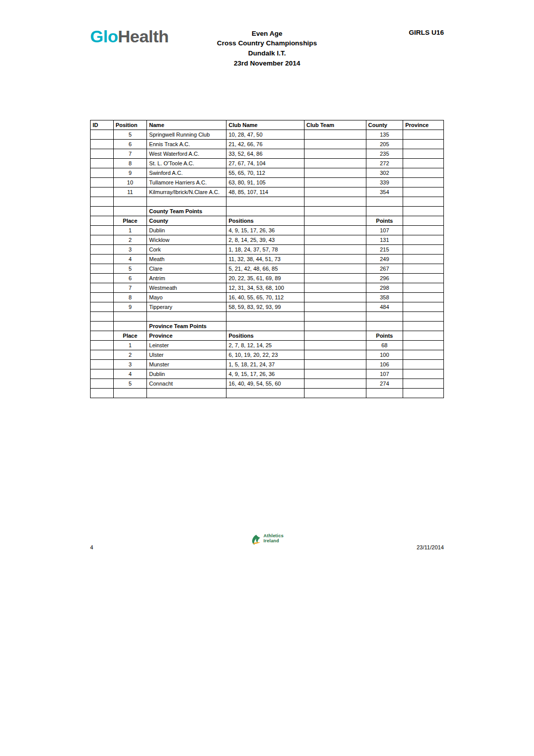Glo Health
Even Age
Cross Country Championships
Dundalk I.T.
23rd November 2014
GIRLS U16
| ID | Position | Name | Club Name | Club Team | County | Province |
| --- | --- | --- | --- | --- | --- | --- |
| | 5 | Springwell Running Club | 10, 28, 47, 50 | | 135 | |
| | 6 | Ennis Track A.C. | 21, 42, 66, 76 | | 205 | |
| | 7 | West Waterford A.C. | 33, 52, 64, 86 | | 235 | |
| | 8 | St. L. O'Toole A.C. | 27, 67, 74, 104 | | 272 | |
| | 9 | Swinford A.C. | 55, 65, 70, 112 | | 302 | |
| | 10 | Tullamore Harriers A.C. | 63, 80, 91, 105 | | 339 | |
| | 11 | Kilmurray/Ibrick/N.Clare A.C. | 48, 85, 107, 114 | | 354 | |
| | | County Team Points | | | | |
| | Place | County | Positions | | Points | |
| | 1 | Dublin | 4, 9, 15, 17, 26, 36 | | 107 | |
| | 2 | Wicklow | 2, 8, 14, 25, 39, 43 | | 131 | |
| | 3 | Cork | 1, 18, 24, 37, 57, 78 | | 215 | |
| | 4 | Meath | 11, 32, 38, 44, 51, 73 | | 249 | |
| | 5 | Clare | 5, 21, 42, 48, 66, 85 | | 267 | |
| | 6 | Antrim | 20, 22, 35, 61, 69, 89 | | 296 | |
| | 7 | Westmeath | 12, 31, 34, 53, 68, 100 | | 298 | |
| | 8 | Mayo | 16, 40, 55, 65, 70, 112 | | 358 | |
| | 9 | Tipperary | 58, 59, 83, 92, 93, 99 | | 484 | |
| | | Province Team Points | | | | |
| | Place | Province | Positions | | Points | |
| | 1 | Leinster | 2, 7, 8, 12, 14, 25 | | 68 | |
| | 2 | Ulster | 6, 10, 19, 20, 22, 23 | | 100 | |
| | 3 | Munster | 1, 5, 18, 21, 24, 37 | | 106 | |
| | 4 | Dublin | 4, 9, 15, 17, 26, 36 | | 107 | |
| | 5 | Connacht | 16, 40, 49, 54, 55, 60 | | 274 | |
Athletics
Ireland
4
23/11/2014